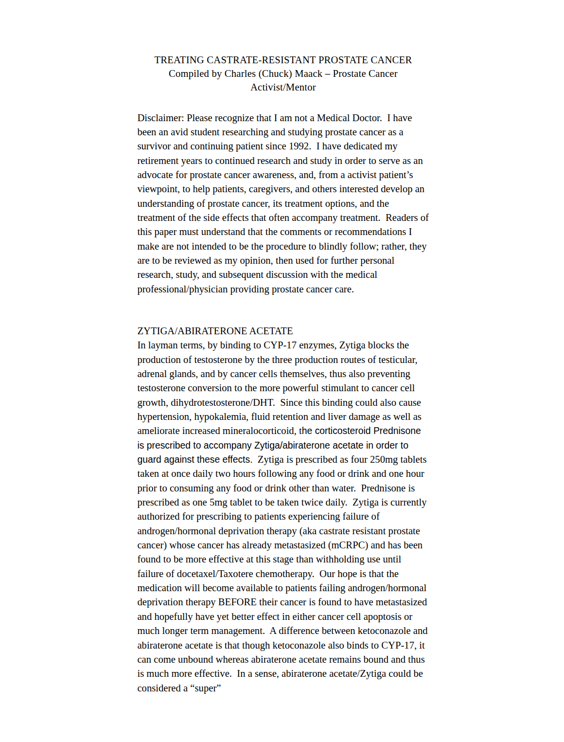TREATING CASTRATE-RESISTANT PROSTATE CANCER Compiled by Charles (Chuck) Maack – Prostate Cancer Activist/Mentor
Disclaimer: Please recognize that I am not a Medical Doctor. I have been an avid student researching and studying prostate cancer as a survivor and continuing patient since 1992. I have dedicated my retirement years to continued research and study in order to serve as an advocate for prostate cancer awareness, and, from a activist patient’s viewpoint, to help patients, caregivers, and others interested develop an understanding of prostate cancer, its treatment options, and the treatment of the side effects that often accompany treatment. Readers of this paper must understand that the comments or recommendations I make are not intended to be the procedure to blindly follow; rather, they are to be reviewed as my opinion, then used for further personal research, study, and subsequent discussion with the medical professional/physician providing prostate cancer care.
ZYTIGA/ABIRATERONE ACETATE
In layman terms, by binding to CYP-17 enzymes, Zytiga blocks the production of testosterone by the three production routes of testicular, adrenal glands, and by cancer cells themselves, thus also preventing testosterone conversion to the more powerful stimulant to cancer cell growth, dihydrotestosterone/DHT. Since this binding could also cause hypertension, hypokalemia, fluid retention and liver damage as well as ameliorate increased mineralocorticoid, the corticosteroid Prednisone is prescribed to accompany Zytiga/abiraterone acetate in order to guard against these effects. Zytiga is prescribed as four 250mg tablets taken at once daily two hours following any food or drink and one hour prior to consuming any food or drink other than water. Prednisone is prescribed as one 5mg tablet to be taken twice daily. Zytiga is currently authorized for prescribing to patients experiencing failure of androgen/hormonal deprivation therapy (aka castrate resistant prostate cancer) whose cancer has already metastasized (mCRPC) and has been found to be more effective at this stage than withholding use until failure of docetaxel/Taxotere chemotherapy. Our hope is that the medication will become available to patients failing androgen/hormonal deprivation therapy BEFORE their cancer is found to have metastasized and hopefully have yet better effect in either cancer cell apoptosis or much longer term management. A difference between ketoconazole and abiraterone acetate is that though ketoconazole also binds to CYP-17, it can come unbound whereas abiraterone acetate remains bound and thus is much more effective. In a sense, abiraterone acetate/Zytiga could be considered a “super”